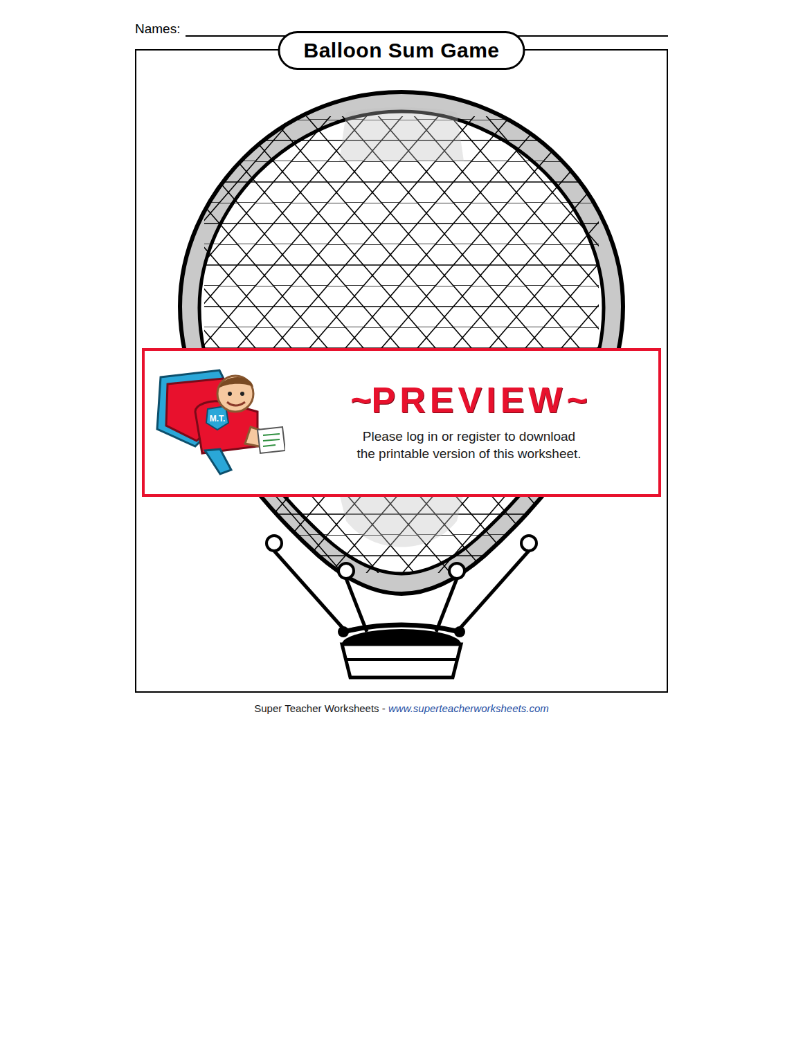Names:
Balloon Sum Game
M.T.
~PREVIEW~
Please log in or register to download
the printable version of this worksheet.
Super Teacher Worksheets - www.superteacherworksheets.com